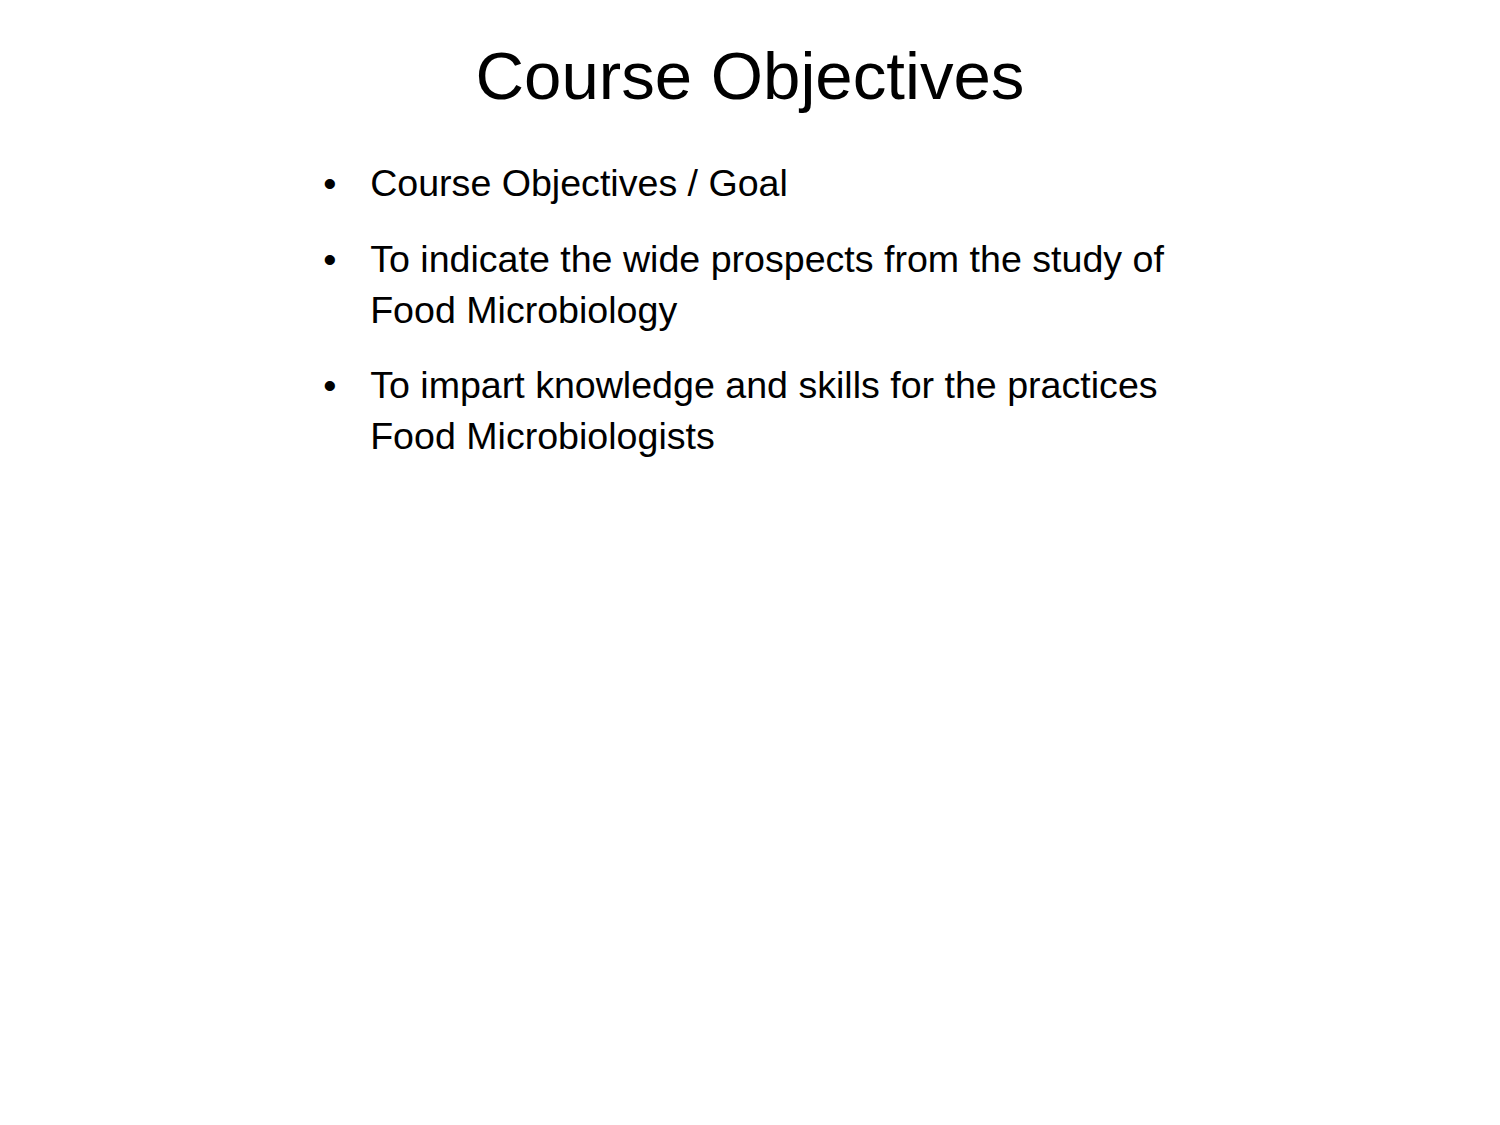Course Objectives
Course Objectives / Goal
To indicate the wide prospects from the study of Food Microbiology
To impart knowledge and skills for the practices Food Microbiologists